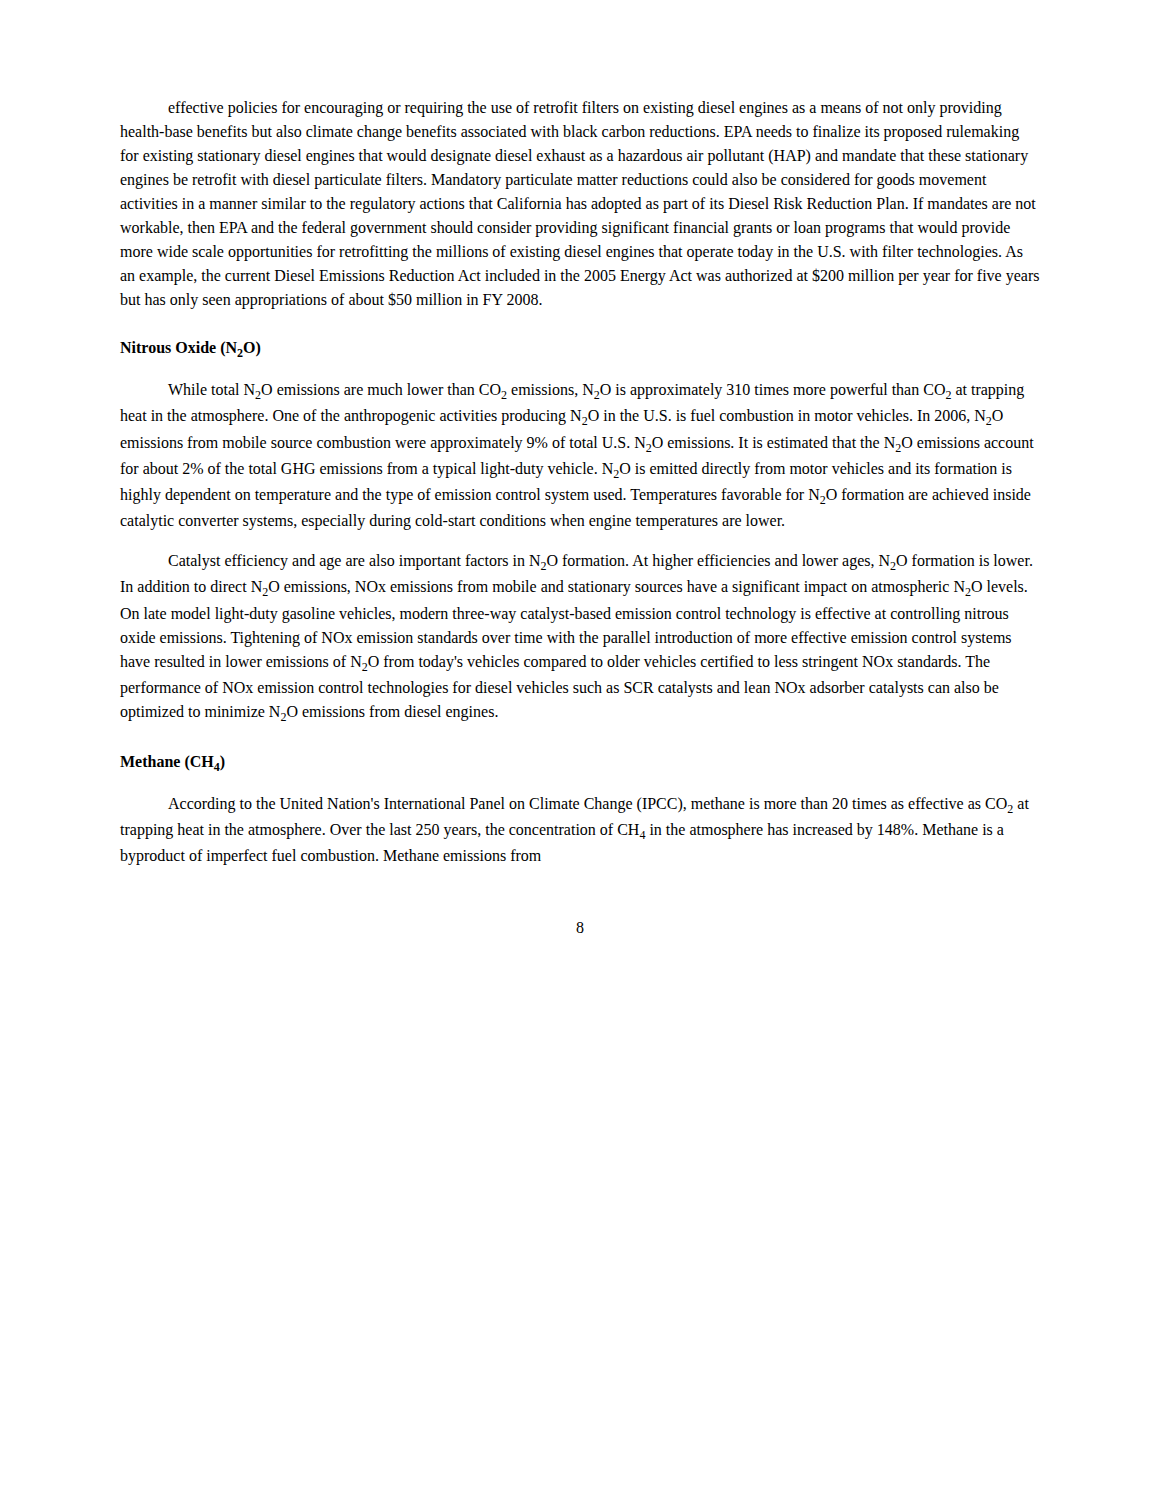effective policies for encouraging or requiring the use of retrofit filters on existing diesel engines as a means of not only providing health-base benefits but also climate change benefits associated with black carbon reductions. EPA needs to finalize its proposed rulemaking for existing stationary diesel engines that would designate diesel exhaust as a hazardous air pollutant (HAP) and mandate that these stationary engines be retrofit with diesel particulate filters. Mandatory particulate matter reductions could also be considered for goods movement activities in a manner similar to the regulatory actions that California has adopted as part of its Diesel Risk Reduction Plan. If mandates are not workable, then EPA and the federal government should consider providing significant financial grants or loan programs that would provide more wide scale opportunities for retrofitting the millions of existing diesel engines that operate today in the U.S. with filter technologies. As an example, the current Diesel Emissions Reduction Act included in the 2005 Energy Act was authorized at $200 million per year for five years but has only seen appropriations of about $50 million in FY 2008.
Nitrous Oxide (N2O)
While total N2O emissions are much lower than CO2 emissions, N2O is approximately 310 times more powerful than CO2 at trapping heat in the atmosphere. One of the anthropogenic activities producing N2O in the U.S. is fuel combustion in motor vehicles. In 2006, N2O emissions from mobile source combustion were approximately 9% of total U.S. N2O emissions. It is estimated that the N2O emissions account for about 2% of the total GHG emissions from a typical light-duty vehicle. N2O is emitted directly from motor vehicles and its formation is highly dependent on temperature and the type of emission control system used. Temperatures favorable for N2O formation are achieved inside catalytic converter systems, especially during cold-start conditions when engine temperatures are lower.
Catalyst efficiency and age are also important factors in N2O formation. At higher efficiencies and lower ages, N2O formation is lower. In addition to direct N2O emissions, NOx emissions from mobile and stationary sources have a significant impact on atmospheric N2O levels. On late model light-duty gasoline vehicles, modern three-way catalyst-based emission control technology is effective at controlling nitrous oxide emissions. Tightening of NOx emission standards over time with the parallel introduction of more effective emission control systems have resulted in lower emissions of N2O from today's vehicles compared to older vehicles certified to less stringent NOx standards. The performance of NOx emission control technologies for diesel vehicles such as SCR catalysts and lean NOx adsorber catalysts can also be optimized to minimize N2O emissions from diesel engines.
Methane (CH4)
According to the United Nation's International Panel on Climate Change (IPCC), methane is more than 20 times as effective as CO2 at trapping heat in the atmosphere. Over the last 250 years, the concentration of CH4 in the atmosphere has increased by 148%. Methane is a byproduct of imperfect fuel combustion. Methane emissions from
8